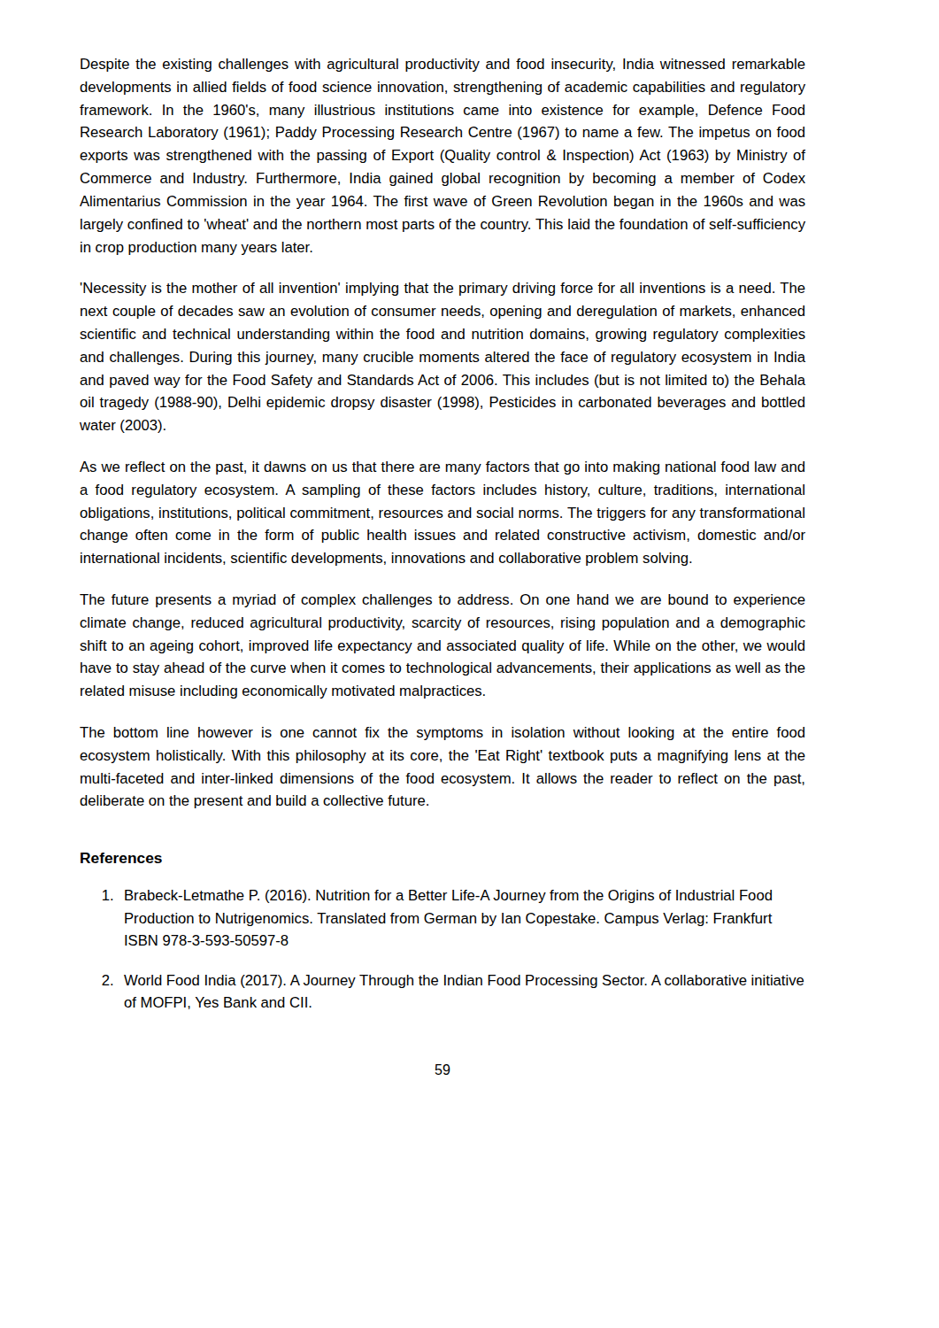Despite the existing challenges with agricultural productivity and food insecurity, India witnessed remarkable developments in allied fields of food science innovation, strengthening of academic capabilities and regulatory framework. In the 1960's, many illustrious institutions came into existence for example, Defence Food Research Laboratory (1961); Paddy Processing Research Centre (1967) to name a few. The impetus on food exports was strengthened with the passing of Export (Quality control & Inspection) Act (1963) by Ministry of Commerce and Industry. Furthermore, India gained global recognition by becoming a member of Codex Alimentarius Commission in the year 1964. The first wave of Green Revolution began in the 1960s and was largely confined to 'wheat' and the northern most parts of the country. This laid the foundation of self-sufficiency in crop production many years later.
'Necessity is the mother of all invention' implying that the primary driving force for all inventions is a need. The next couple of decades saw an evolution of consumer needs, opening and deregulation of markets, enhanced scientific and technical understanding within the food and nutrition domains, growing regulatory complexities and challenges. During this journey, many crucible moments altered the face of regulatory ecosystem in India and paved way for the Food Safety and Standards Act of 2006. This includes (but is not limited to) the Behala oil tragedy (1988-90), Delhi epidemic dropsy disaster (1998), Pesticides in carbonated beverages and bottled water (2003).
As we reflect on the past, it dawns on us that there are many factors that go into making national food law and a food regulatory ecosystem. A sampling of these factors includes history, culture, traditions, international obligations, institutions, political commitment, resources and social norms. The triggers for any transformational change often come in the form of public health issues and related constructive activism, domestic and/or international incidents, scientific developments, innovations and collaborative problem solving.
The future presents a myriad of complex challenges to address. On one hand we are bound to experience climate change, reduced agricultural productivity, scarcity of resources, rising population and a demographic shift to an ageing cohort, improved life expectancy and associated quality of life. While on the other, we would have to stay ahead of the curve when it comes to technological advancements, their applications as well as the related misuse including economically motivated malpractices.
The bottom line however is one cannot fix the symptoms in isolation without looking at the entire food ecosystem holistically. With this philosophy at its core, the 'Eat Right' textbook puts a magnifying lens at the multi-faceted and inter-linked dimensions of the food ecosystem. It allows the reader to reflect on the past, deliberate on the present and build a collective future.
References
Brabeck-Letmathe P. (2016). Nutrition for a Better Life-A Journey from the Origins of Industrial Food Production to Nutrigenomics. Translated from German by Ian Copestake. Campus Verlag: Frankfurt ISBN 978-3-593-50597-8
World Food India (2017). A Journey Through the Indian Food Processing Sector. A collaborative initiative of MOFPI, Yes Bank and CII.
59